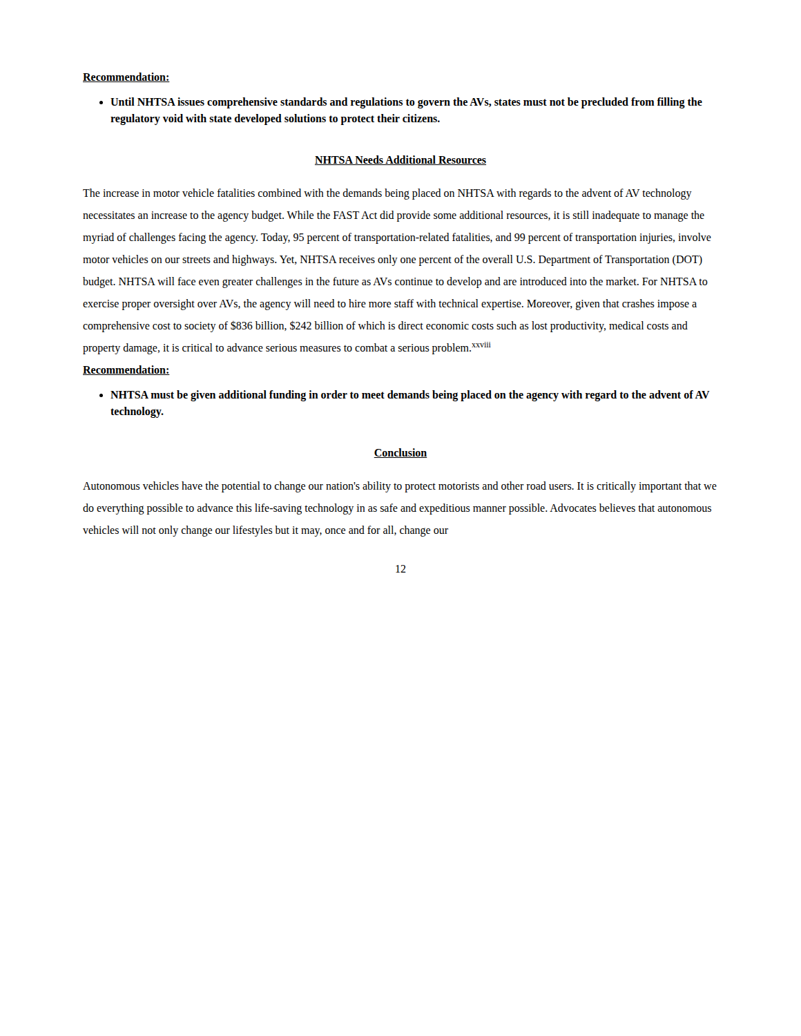Recommendation:
Until NHTSA issues comprehensive standards and regulations to govern the AVs, states must not be precluded from filling the regulatory void with state developed solutions to protect their citizens.
NHTSA Needs Additional Resources
The increase in motor vehicle fatalities combined with the demands being placed on NHTSA with regards to the advent of AV technology necessitates an increase to the agency budget. While the FAST Act did provide some additional resources, it is still inadequate to manage the myriad of challenges facing the agency. Today, 95 percent of transportation-related fatalities, and 99 percent of transportation injuries, involve motor vehicles on our streets and highways. Yet, NHTSA receives only one percent of the overall U.S. Department of Transportation (DOT) budget. NHTSA will face even greater challenges in the future as AVs continue to develop and are introduced into the market. For NHTSA to exercise proper oversight over AVs, the agency will need to hire more staff with technical expertise. Moreover, given that crashes impose a comprehensive cost to society of $836 billion, $242 billion of which is direct economic costs such as lost productivity, medical costs and property damage, it is critical to advance serious measures to combat a serious problem.xxviii
Recommendation:
NHTSA must be given additional funding in order to meet demands being placed on the agency with regard to the advent of AV technology.
Conclusion
Autonomous vehicles have the potential to change our nation's ability to protect motorists and other road users. It is critically important that we do everything possible to advance this life-saving technology in as safe and expeditious manner possible. Advocates believes that autonomous vehicles will not only change our lifestyles but it may, once and for all, change our
12